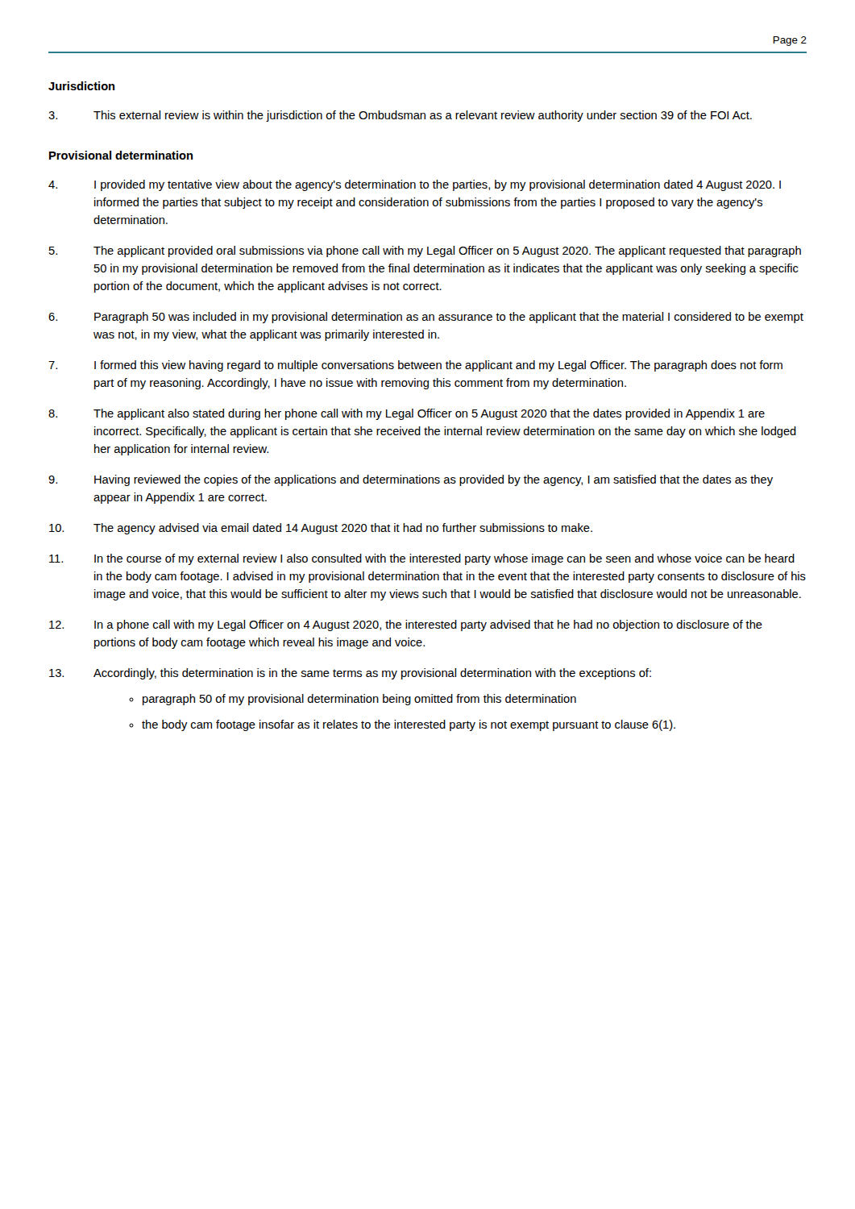Page 2
Jurisdiction
3. This external review is within the jurisdiction of the Ombudsman as a relevant review authority under section 39 of the FOI Act.
Provisional determination
4. I provided my tentative view about the agency's determination to the parties, by my provisional determination dated 4 August 2020. I informed the parties that subject to my receipt and consideration of submissions from the parties I proposed to vary the agency's determination.
5. The applicant provided oral submissions via phone call with my Legal Officer on 5 August 2020. The applicant requested that paragraph 50 in my provisional determination be removed from the final determination as it indicates that the applicant was only seeking a specific portion of the document, which the applicant advises is not correct.
6. Paragraph 50 was included in my provisional determination as an assurance to the applicant that the material I considered to be exempt was not, in my view, what the applicant was primarily interested in.
7. I formed this view having regard to multiple conversations between the applicant and my Legal Officer. The paragraph does not form part of my reasoning. Accordingly, I have no issue with removing this comment from my determination.
8. The applicant also stated during her phone call with my Legal Officer on 5 August 2020 that the dates provided in Appendix 1 are incorrect. Specifically, the applicant is certain that she received the internal review determination on the same day on which she lodged her application for internal review.
9. Having reviewed the copies of the applications and determinations as provided by the agency, I am satisfied that the dates as they appear in Appendix 1 are correct.
10. The agency advised via email dated 14 August 2020 that it had no further submissions to make.
11. In the course of my external review I also consulted with the interested party whose image can be seen and whose voice can be heard in the body cam footage. I advised in my provisional determination that in the event that the interested party consents to disclosure of his image and voice, that this would be sufficient to alter my views such that I would be satisfied that disclosure would not be unreasonable.
12. In a phone call with my Legal Officer on 4 August 2020, the interested party advised that he had no objection to disclosure of the portions of body cam footage which reveal his image and voice.
13. Accordingly, this determination is in the same terms as my provisional determination with the exceptions of:
paragraph 50 of my provisional determination being omitted from this determination
the body cam footage insofar as it relates to the interested party is not exempt pursuant to clause 6(1).